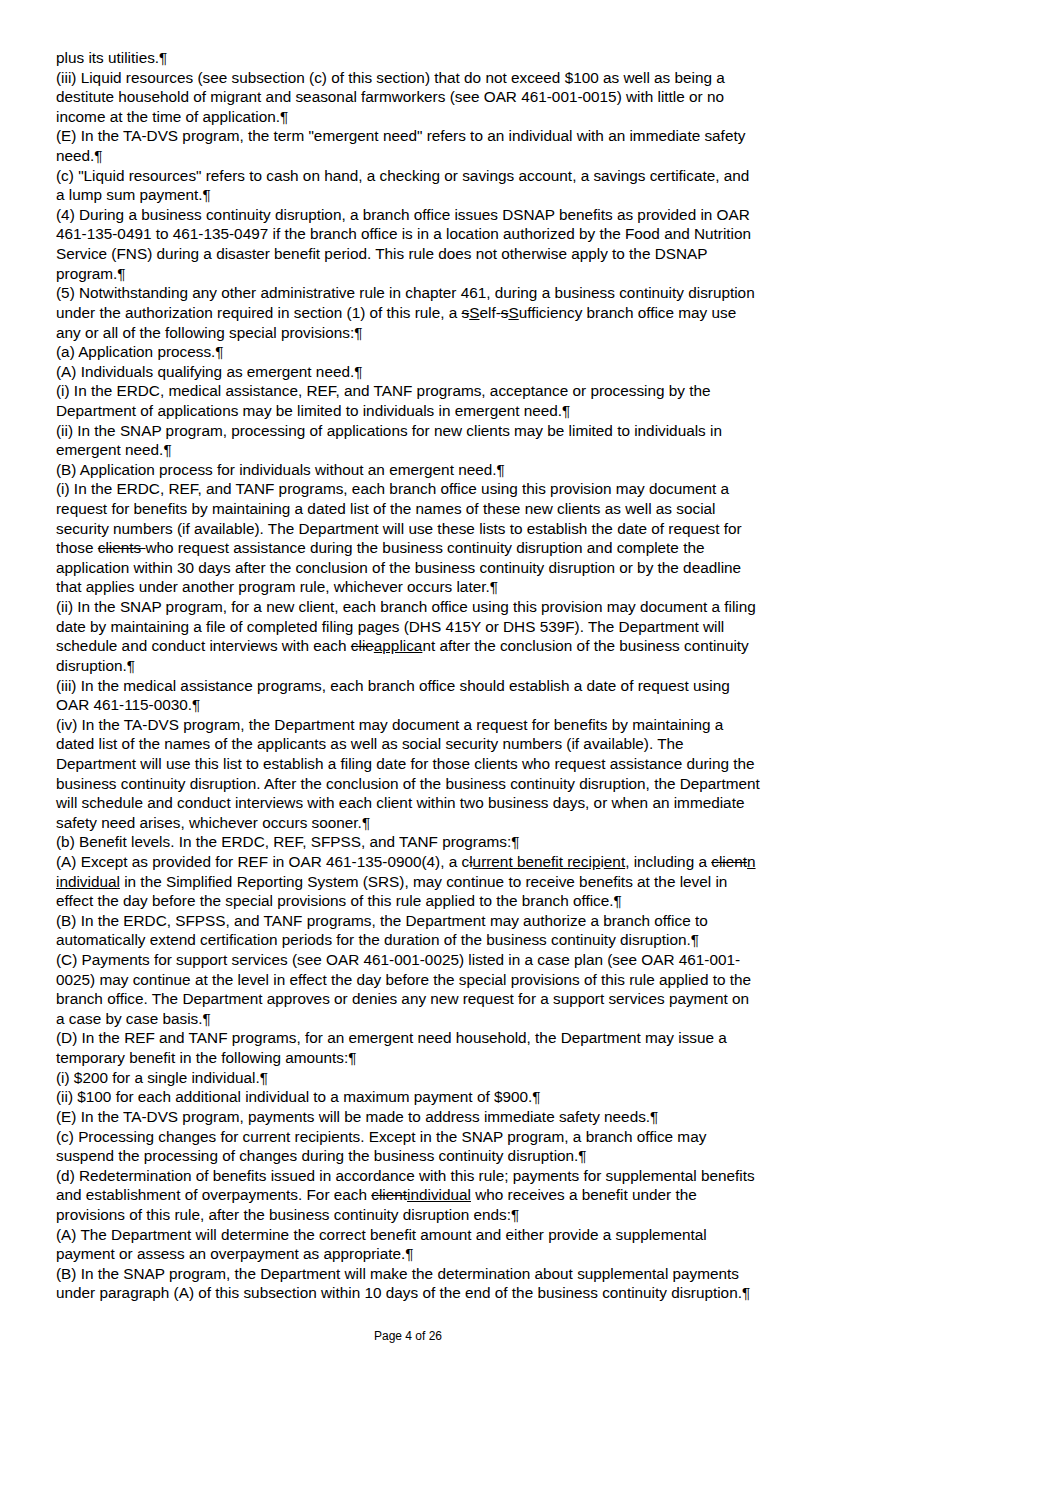plus its utilities.¶
(iii) Liquid resources (see subsection (c) of this section) that do not exceed $100 as well as being a destitute household of migrant and seasonal farmworkers (see OAR 461-001-0015) with little or no income at the time of application.¶
(E) In the TA-DVS program, the term "emergent need" refers to an individual with an immediate safety need.¶
(c) "Liquid resources" refers to cash on hand, a checking or savings account, a savings certificate, and a lump sum payment.¶
(4) During a business continuity disruption, a branch office issues DSNAP benefits as provided in OAR 461-135-0491 to 461-135-0497 if the branch office is in a location authorized by the Food and Nutrition Service (FNS) during a disaster benefit period. This rule does not otherwise apply to the DSNAP program.¶
(5) Notwithstanding any other administrative rule in chapter 461, during a business continuity disruption under the authorization required in section (1) of this rule, a sSelf-sSufficiency branch office may use any or all of the following special provisions:¶
(a) Application process.¶
(A) Individuals qualifying as emergent need.¶
(i) In the ERDC, medical assistance, REF, and TANF programs, acceptance or processing by the Department of applications may be limited to individuals in emergent need.¶
(ii) In the SNAP program, processing of applications for new clients may be limited to individuals in emergent need.¶
(B) Application process for individuals without an emergent need.¶
(i) In the ERDC, REF, and TANF programs, each branch office using this provision may document a request for benefits by maintaining a dated list of the names of these new clients as well as social security numbers (if available). The Department will use these lists to establish the date of request for those clients who request assistance during the business continuity disruption and complete the application within 30 days after the conclusion of the business continuity disruption or by the deadline that applies under another program rule, whichever occurs later.¶
(ii) In the SNAP program, for a new client, each branch office using this provision may document a filing date by maintaining a file of completed filing pages (DHS 415Y or DHS 539F). The Department will schedule and conduct interviews with each clieapplicant after the conclusion of the business continuity disruption.¶
(iii) In the medical assistance programs, each branch office should establish a date of request using OAR 461-115-0030.¶
(iv) In the TA-DVS program, the Department may document a request for benefits by maintaining a dated list of the names of the applicants as well as social security numbers (if available). The Department will use this list to establish a filing date for those clients who request assistance during the business continuity disruption. After the conclusion of the business continuity disruption, the Department will schedule and conduct interviews with each client within two business days, or when an immediate safety need arises, whichever occurs sooner.¶
(b) Benefit levels. In the ERDC, REF, SFPSS, and TANF programs:¶
(A) Except as provided for REF in OAR 461-135-0900(4), a clurrent benefit recipient, including a clientn individual in the Simplified Reporting System (SRS), may continue to receive benefits at the level in effect the day before the special provisions of this rule applied to the branch office.¶
(B) In the ERDC, SFPSS, and TANF programs, the Department may authorize a branch office to automatically extend certification periods for the duration of the business continuity disruption.¶
(C) Payments for support services (see OAR 461-001-0025) listed in a case plan (see OAR 461-001-0025) may continue at the level in effect the day before the special provisions of this rule applied to the branch office. The Department approves or denies any new request for a support services payment on a case by case basis.¶
(D) In the REF and TANF programs, for an emergent need household, the Department may issue a temporary benefit in the following amounts:¶
(i) $200 for a single individual.¶
(ii) $100 for each additional individual to a maximum payment of $900.¶
(E) In the TA-DVS program, payments will be made to address immediate safety needs.¶
(c) Processing changes for current recipients. Except in the SNAP program, a branch office may suspend the processing of changes during the business continuity disruption.¶
(d) Redetermination of benefits issued in accordance with this rule; payments for supplemental benefits and establishment of overpayments. For each clientindividual who receives a benefit under the provisions of this rule, after the business continuity disruption ends:¶
(A) The Department will determine the correct benefit amount and either provide a supplemental payment or assess an overpayment as appropriate.¶
(B) In the SNAP program, the Department will make the determination about supplemental payments under paragraph (A) of this subsection within 10 days of the end of the business continuity disruption.¶
Page 4 of 26